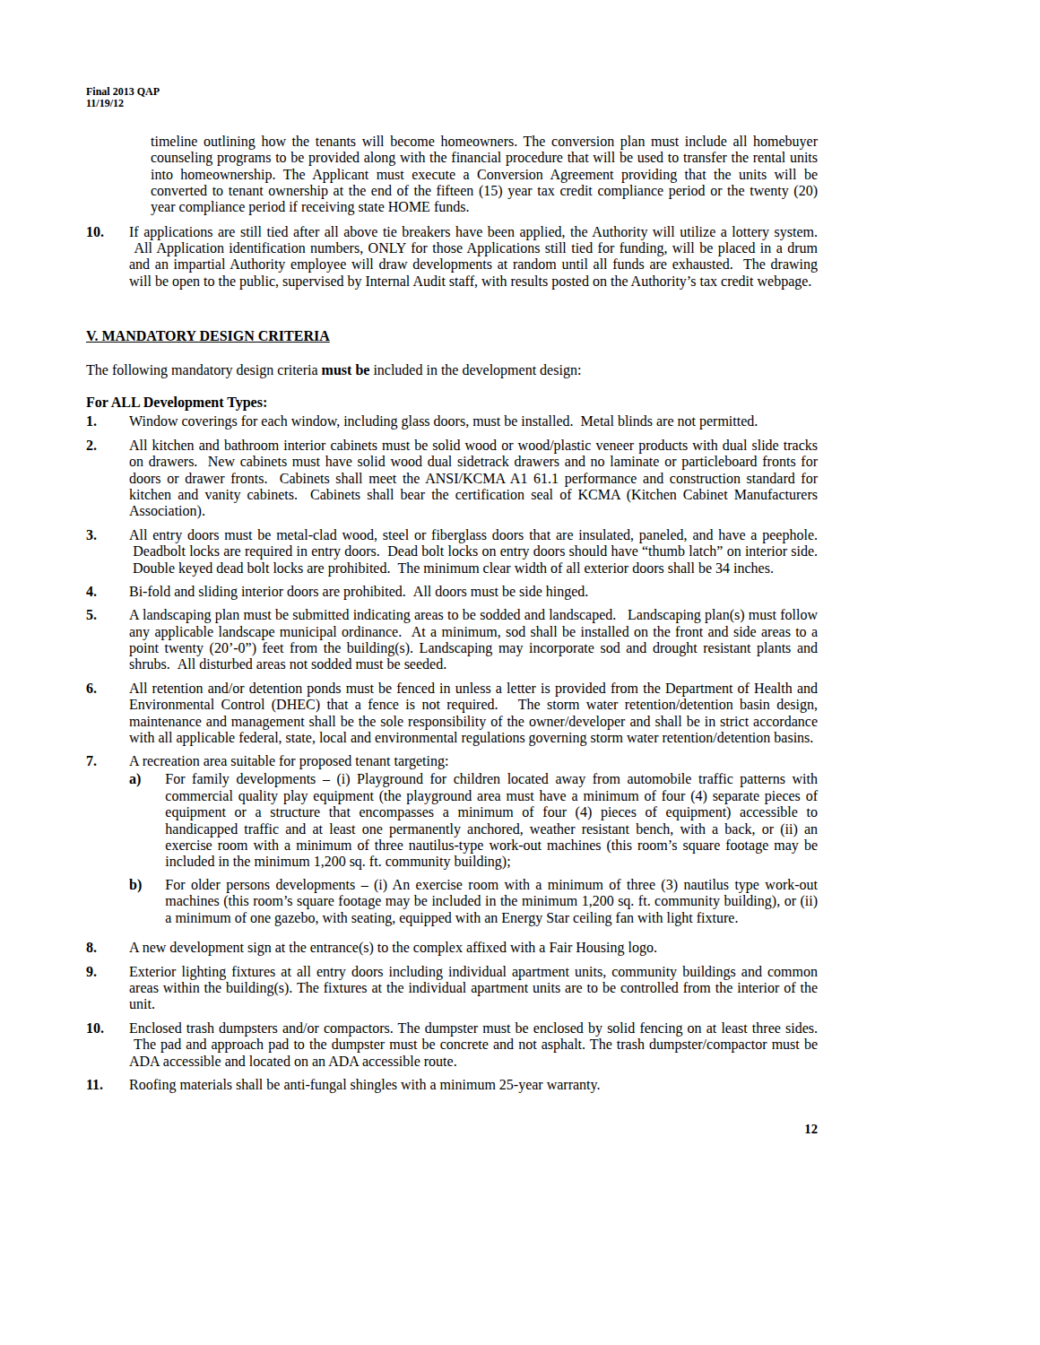Final 2013 QAP
11/19/12
timeline outlining how the tenants will become homeowners. The conversion plan must include all homebuyer counseling programs to be provided along with the financial procedure that will be used to transfer the rental units into homeownership. The Applicant must execute a Conversion Agreement providing that the units will be converted to tenant ownership at the end of the fifteen (15) year tax credit compliance period or the twenty (20) year compliance period if receiving state HOME funds.
| 10. | If applications are still tied after all above tie breakers have been applied, the Authority will utilize a lottery system. All Application identification numbers, ONLY for those Applications still tied for funding, will be placed in a drum and an impartial Authority employee will draw developments at random until all funds are exhausted. The drawing will be open to the public, supervised by Internal Audit staff, with results posted on the Authority’s tax credit webpage. |
V. MANDATORY DESIGN CRITERIA
The following mandatory design criteria must be included in the development design:
For ALL Development Types:
| 1. | Window coverings for each window, including glass doors, must be installed. Metal blinds are not permitted. |
| 2. | All kitchen and bathroom interior cabinets must be solid wood or wood/plastic veneer products with dual slide tracks on drawers. New cabinets must have solid wood dual sidetrack drawers and no laminate or particleboard fronts for doors or drawer fronts. Cabinets shall meet the ANSI/KCMA A1 61.1 performance and construction standard for kitchen and vanity cabinets. Cabinets shall bear the certification seal of KCMA (Kitchen Cabinet Manufacturers Association). |
| 3. | All entry doors must be metal-clad wood, steel or fiberglass doors that are insulated, paneled, and have a peephole. Deadbolt locks are required in entry doors. Dead bolt locks on entry doors should have “thumb latch” on interior side. Double keyed dead bolt locks are prohibited. The minimum clear width of all exterior doors shall be 34 inches. |
| 4. | Bi-fold and sliding interior doors are prohibited. All doors must be side hinged. |
| 5. | A landscaping plan must be submitted indicating areas to be sodded and landscaped. Landscaping plan(s) must follow any applicable landscape municipal ordinance. At a minimum, sod shall be installed on the front and side areas to a point twenty (20’-0”) feet from the building(s). Landscaping may incorporate sod and drought resistant plants and shrubs. All disturbed areas not sodded must be seeded. |
| 6. | All retention and/or detention ponds must be fenced in unless a letter is provided from the Department of Health and Environmental Control (DHEC) that a fence is not required. The storm water retention/detention basin design, maintenance and management shall be the sole responsibility of the owner/developer and shall be in strict accordance with all applicable federal, state, local and environmental regulations governing storm water retention/detention basins. |
| 7. | A recreation area suitable for proposed tenant targeting: / a) / For family developments – (i) Playground for children located away from automobile traffic patterns with commercial quality play equipment (the playground area must have a minimum of four (4) separate pieces of equipment or a structure that encompasses a minimum of four (4) pieces of equipment) accessible to handicapped traffic and at least one permanently anchored, weather resistant bench, with a back, or (ii) an exercise room with a minimum of three nautilus-type work-out machines (this room’s square footage may be included in the minimum 1,200 sq. ft. community building); / / b) / For older persons developments – (i) An exercise room with a minimum of three (3) nautilus type work-out machines (this room’s square footage may be included in the minimum 1,200 sq. ft. community building), or (ii) a minimum of one gazebo, with seating, equipped with an Energy Star ceiling fan with light fixture. / |
| 8. | A new development sign at the entrance(s) to the complex affixed with a Fair Housing logo. |
| 9. | Exterior lighting fixtures at all entry doors including individual apartment units, community buildings and common areas within the building(s). The fixtures at the individual apartment units are to be controlled from the interior of the unit. |
| 10. | Enclosed trash dumpsters and/or compactors. The dumpster must be enclosed by solid fencing on at least three sides. The pad and approach pad to the dumpster must be concrete and not asphalt. The trash dumpster/compactor must be ADA accessible and located on an ADA accessible route. |
| 11. | Roofing materials shall be anti-fungal shingles with a minimum 25-year warranty. |
12